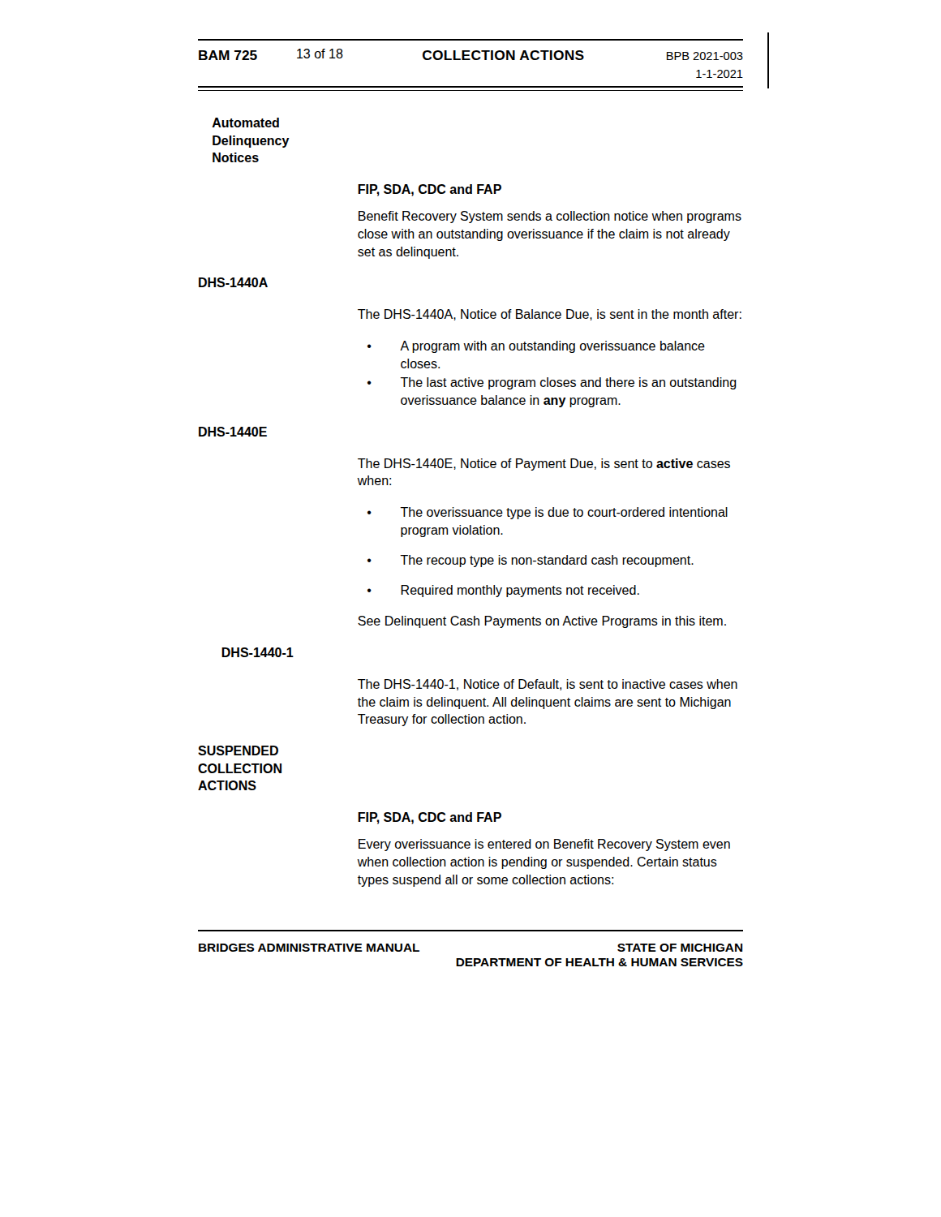| BAM 725 | 13 of 18 | COLLECTION ACTIONS | BPB 2021-003 1-1-2021 |
| Automated Delinquency Notices | |
| | FIP, SDA, CDC and FAP Benefit Recovery System sends a collection notice when programs close with an outstanding overissuance if the claim is not already set as delinquent. |
| DHS-1440A | |
| | The DHS-1440A, Notice of Balance Due, is sent in the month after: A program with an outstanding overissuance balance closes. The last active program closes and there is an outstanding overissuance balance in any program. |
| DHS-1440E | |
| | The DHS-1440E, Notice of Payment Due, is sent to active cases when: The overissuance type is due to court-ordered intentional program violation. The recoup type is non-standard cash recoupment. Required monthly payments not received. See Delinquent Cash Payments on Active Programs in this item. |
| DHS-1440-1 | |
| | The DHS-1440-1, Notice of Default, is sent to inactive cases when the claim is delinquent. All delinquent claims are sent to Michigan Treasury for collection action. |
| SUSPENDED COLLECTION ACTIONS | |
| | FIP, SDA, CDC and FAP Every overissuance is entered on Benefit Recovery System even when collection action is pending or suspended. Certain status types suspend all or some collection actions: |
| BRIDGES ADMINISTRATIVE MANUAL | STATE OF MICHIGAN |
| DEPARTMENT OF HEALTH & HUMAN SERVICES |